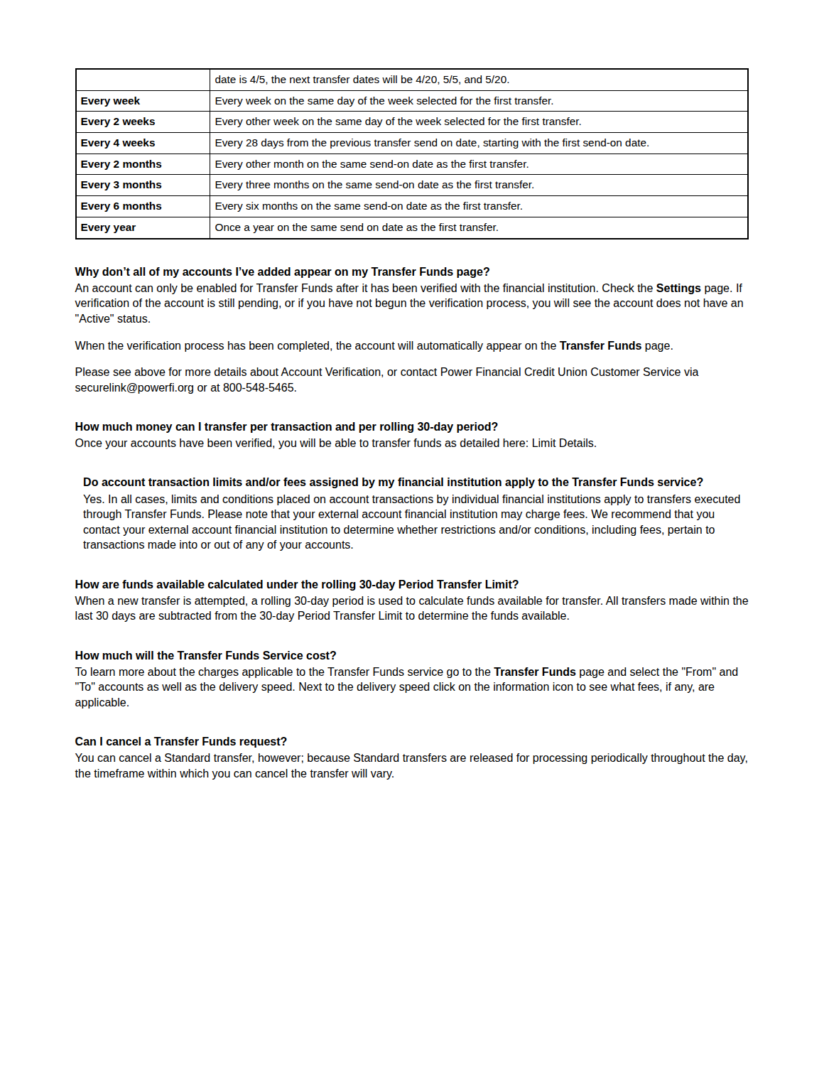| | date is 4/5, the next transfer dates will be 4/20, 5/5, and 5/20. |
| Every week | Every week on the same day of the week selected for the first transfer. |
| Every 2 weeks | Every other week on the same day of the week selected for the first transfer. |
| Every 4 weeks | Every 28 days from the previous transfer send on date, starting with the first send-on date. |
| Every 2 months | Every other month on the same send-on date as the first transfer. |
| Every 3 months | Every three months on the same send-on date as the first transfer. |
| Every 6 months | Every six months on the same send-on date as the first transfer. |
| Every year | Once a year on the same send on date as the first transfer. |
Why don’t all of my accounts I’ve added appear on my Transfer Funds page?
An account can only be enabled for Transfer Funds after it has been verified with the financial institution. Check the Settings page. If verification of the account is still pending, or if you have not begun the verification process, you will see the account does not have an "Active" status.
When the verification process has been completed, the account will automatically appear on the Transfer Funds page.
Please see above for more details about Account Verification, or contact Power Financial Credit Union Customer Service via securelink@powerfi.org or at 800-548-5465.
How much money can I transfer per transaction and per rolling 30-day period?
Once your accounts have been verified, you will be able to transfer funds as detailed here: Limit Details.
Do account transaction limits and/or fees assigned by my financial institution apply to the Transfer Funds service?
Yes. In all cases, limits and conditions placed on account transactions by individual financial institutions apply to transfers executed through Transfer Funds. Please note that your external account financial institution may charge fees. We recommend that you contact your external account financial institution to determine whether restrictions and/or conditions, including fees, pertain to transactions made into or out of any of your accounts.
How are funds available calculated under the rolling 30-day Period Transfer Limit?
When a new transfer is attempted, a rolling 30-day period is used to calculate funds available for transfer. All transfers made within the last 30 days are subtracted from the 30-day Period Transfer Limit to determine the funds available.
How much will the Transfer Funds Service cost?
To learn more about the charges applicable to the Transfer Funds service go to the Transfer Funds page and select the "From" and "To" accounts as well as the delivery speed. Next to the delivery speed click on the information icon to see what fees, if any, are applicable.
Can I cancel a Transfer Funds request?
You can cancel a Standard transfer, however; because Standard transfers are released for processing periodically throughout the day, the timeframe within which you can cancel the transfer will vary.